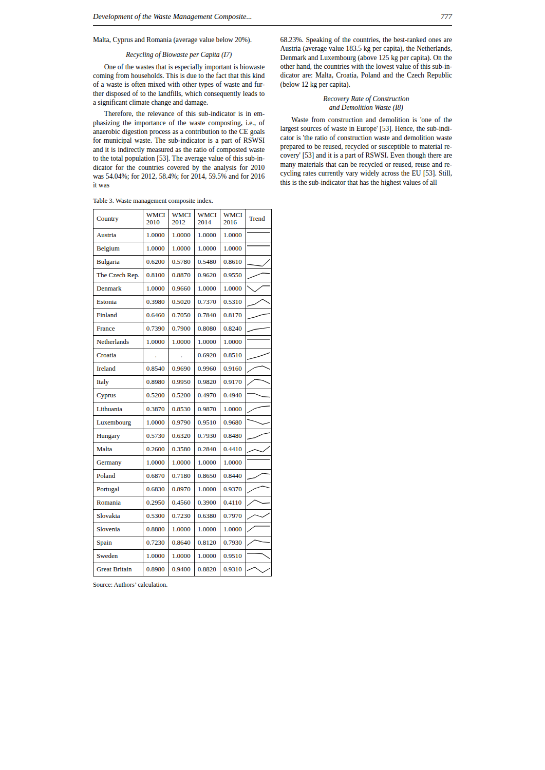Development of the Waste Management Composite... 777
Malta, Cyprus and Romania (average value below 20%).
Recycling of Biowaste per Capita (I7)
One of the wastes that is especially important is biowaste coming from households. This is due to the fact that this kind of a waste is often mixed with other types of waste and further disposed of to the landfills, which consequently leads to a significant climate change and damage.
Therefore, the relevance of this sub-indicator is in emphasizing the importance of the waste composting, i.e., of anaerobic digestion process as a contribution to the CE goals for municipal waste. The sub-indicator is a part of RSWSI and it is indirectly measured as the ratio of composted waste to the total population [53]. The average value of this sub-indicator for the countries covered by the analysis for 2010 was 54.04%; for 2012, 58.4%; for 2014, 59.5% and for 2016 it was
68.23%. Speaking of the countries, the best-ranked ones are Austria (average value 183.5 kg per capita), the Netherlands, Denmark and Luxembourg (above 125 kg per capita). On the other hand, the countries with the lowest value of this sub-indicator are: Malta, Croatia, Poland and the Czech Republic (below 12 kg per capita).
Recovery Rate of Construction
and Demolition Waste (I8)
Waste from construction and demolition is 'one of the largest sources of waste in Europe' [53]. Hence, the sub-indicator is 'the ratio of construction waste and demolition waste prepared to be reused, recycled or susceptible to material recovery' [53] and it is a part of RSWSI. Even though there are many materials that can be recycled or reused, reuse and recycling rates currently vary widely across the EU [53]. Still, this is the sub-indicator that has the highest values of all
Table 3. Waste management composite index.
| Country | WMCI 2010 | WMCI 2012 | WMCI 2014 | WMCI 2016 | Trend |
| --- | --- | --- | --- | --- | --- |
| Austria | 1.0000 | 1.0000 | 1.0000 | 1.0000 | |
| Belgium | 1.0000 | 1.0000 | 1.0000 | 1.0000 | |
| Bulgaria | 0.6200 | 0.5780 | 0.5480 | 0.8610 | |
| The Czech Rep. | 0.8100 | 0.8870 | 0.9620 | 0.9550 | |
| Denmark | 1.0000 | 0.9660 | 1.0000 | 1.0000 | |
| Estonia | 0.3980 | 0.5020 | 0.7370 | 0.5310 | |
| Finland | 0.6460 | 0.7050 | 0.7840 | 0.8170 | |
| France | 0.7390 | 0.7900 | 0.8080 | 0.8240 | |
| Netherlands | 1.0000 | 1.0000 | 1.0000 | 1.0000 | |
| Croatia | . | . | 0.6920 | 0.8510 | |
| Ireland | 0.8540 | 0.9690 | 0.9960 | 0.9160 | |
| Italy | 0.8980 | 0.9950 | 0.9820 | 0.9170 | |
| Cyprus | 0.5200 | 0.5200 | 0.4970 | 0.4940 | |
| Lithuania | 0.3870 | 0.8530 | 0.9870 | 1.0000 | |
| Luxembourg | 1.0000 | 0.9790 | 0.9510 | 0.9680 | |
| Hungary | 0.5730 | 0.6320 | 0.7930 | 0.8480 | |
| Malta | 0.2600 | 0.3580 | 0.2840 | 0.4410 | |
| Germany | 1.0000 | 1.0000 | 1.0000 | 1.0000 | |
| Poland | 0.6870 | 0.7180 | 0.8650 | 0.8440 | |
| Portugal | 0.6830 | 0.8970 | 1.0000 | 0.9370 | |
| Romania | 0.2950 | 0.4560 | 0.3900 | 0.4110 | |
| Slovakia | 0.5300 | 0.7230 | 0.6380 | 0.7970 | |
| Slovenia | 0.8880 | 1.0000 | 1.0000 | 1.0000 | |
| Spain | 0.7230 | 0.8640 | 0.8120 | 0.7930 | |
| Sweden | 1.0000 | 1.0000 | 1.0000 | 0.9510 | |
| Great Britain | 0.8980 | 0.9400 | 0.8820 | 0.9310 | |
Source: Authors’ calculation.